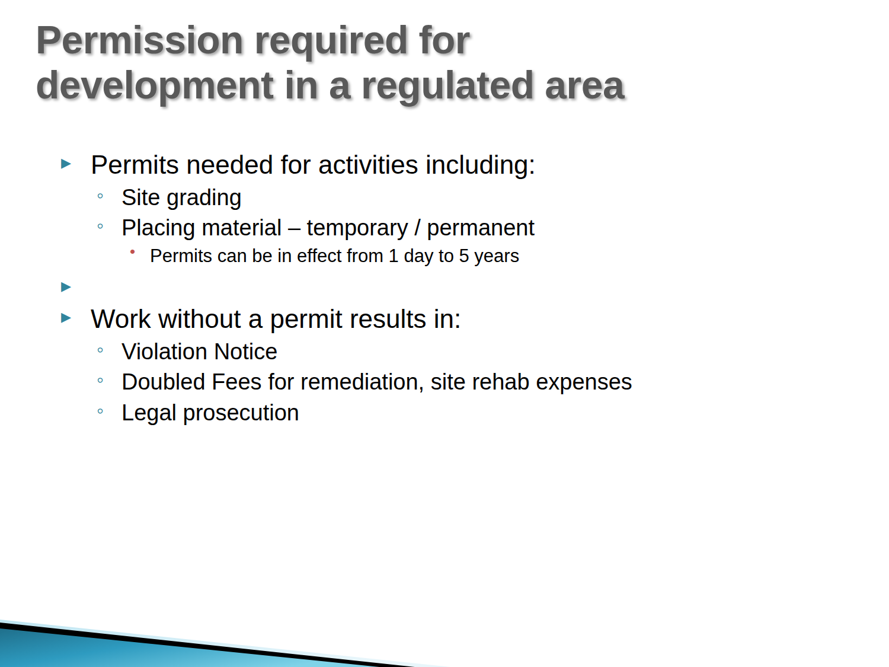Permission required for
development in a regulated area
Permits needed for activities including:
Site grading
Placing material – temporary / permanent
Permits can be in effect from 1 day to 5 years
Work without a permit results in:
Violation Notice
Doubled Fees for remediation, site rehab expenses
Legal prosecution